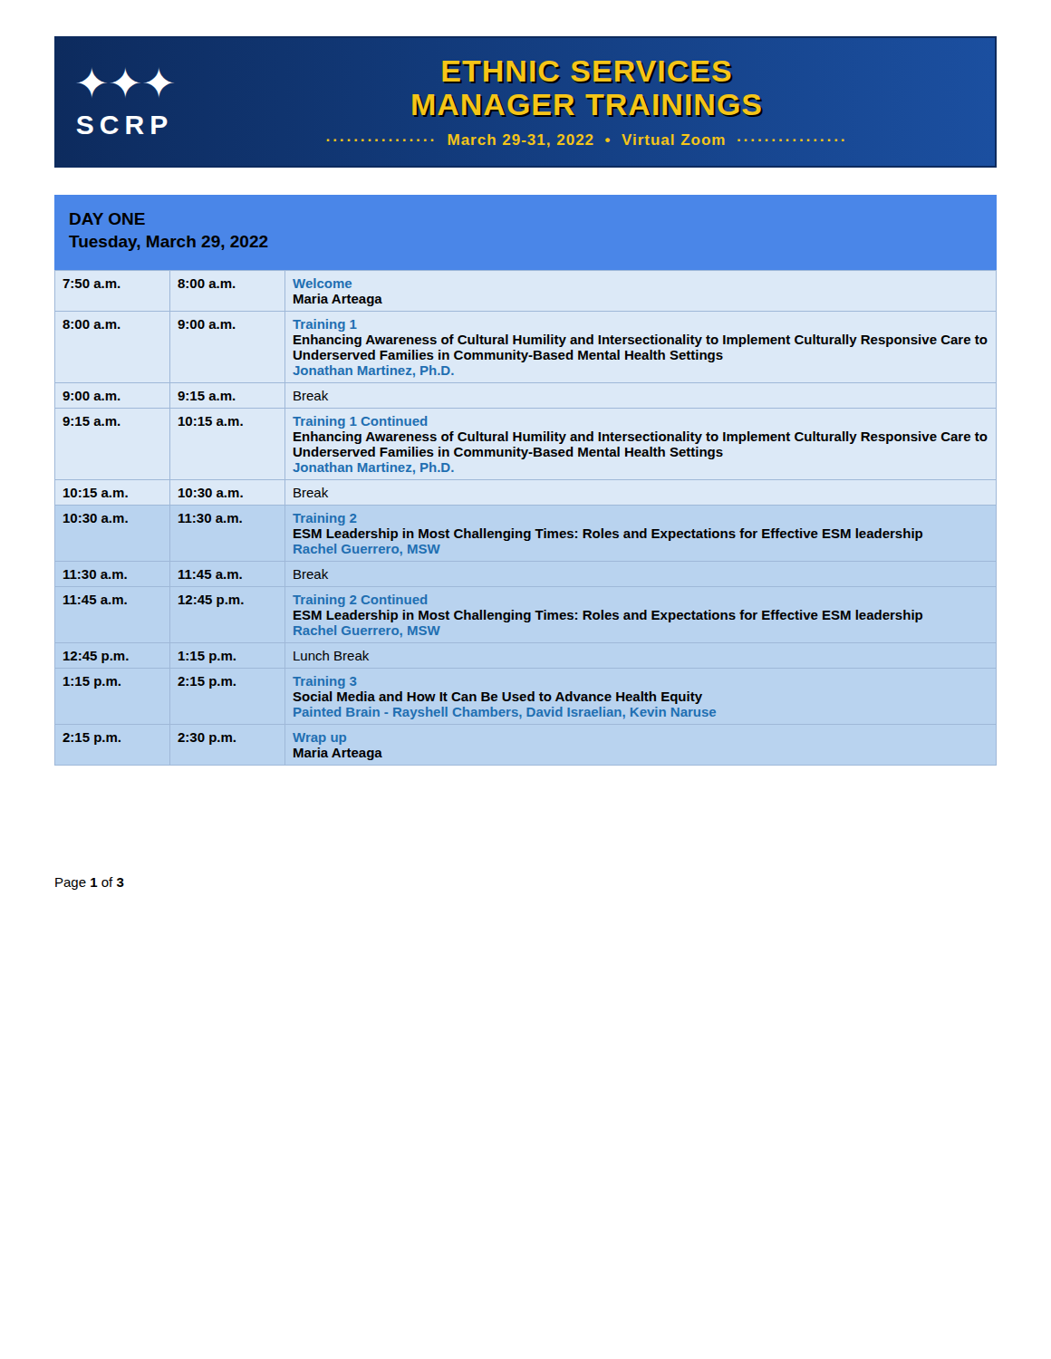✦✦✦
SCRP
Ethnic Services
Manager Trainings
················ March 29-31, 2022 • Virtual Zoom ················
DAY ONE Tuesday, March 29, 2022
| 7:50 a.m. | 8:00 a.m. | Welcome Maria Arteaga |
| 8:00 a.m. | 9:00 a.m. | Training 1 Enhancing Awareness of Cultural Humility and Intersectionality to Implement Culturally Responsive Care to Underserved Families in Community-Based Mental Health Settings Jonathan Martinez, Ph.D. |
| 9:00 a.m. | 9:15 a.m. | Break |
| 9:15 a.m. | 10:15 a.m. | Training 1 Continued Enhancing Awareness of Cultural Humility and Intersectionality to Implement Culturally Responsive Care to Underserved Families in Community-Based Mental Health Settings Jonathan Martinez, Ph.D. |
| 10:15 a.m. | 10:30 a.m. | Break |
| 10:30 a.m. | 11:30 a.m. | Training 2 ESM Leadership in Most Challenging Times: Roles and Expectations for Effective ESM leadership Rachel Guerrero, MSW |
| 11:30 a.m. | 11:45 a.m. | Break |
| 11:45 a.m. | 12:45 p.m. | Training 2 Continued ESM Leadership in Most Challenging Times: Roles and Expectations for Effective ESM leadership Rachel Guerrero, MSW |
| 12:45 p.m. | 1:15 p.m. | Lunch Break |
| 1:15 p.m. | 2:15 p.m. | Training 3 Social Media and How It Can Be Used to Advance Health Equity Painted Brain - Rayshell Chambers, David Israelian, Kevin Naruse |
| 2:15 p.m. | 2:30 p.m. | Wrap up Maria Arteaga |
Page 1 of 3